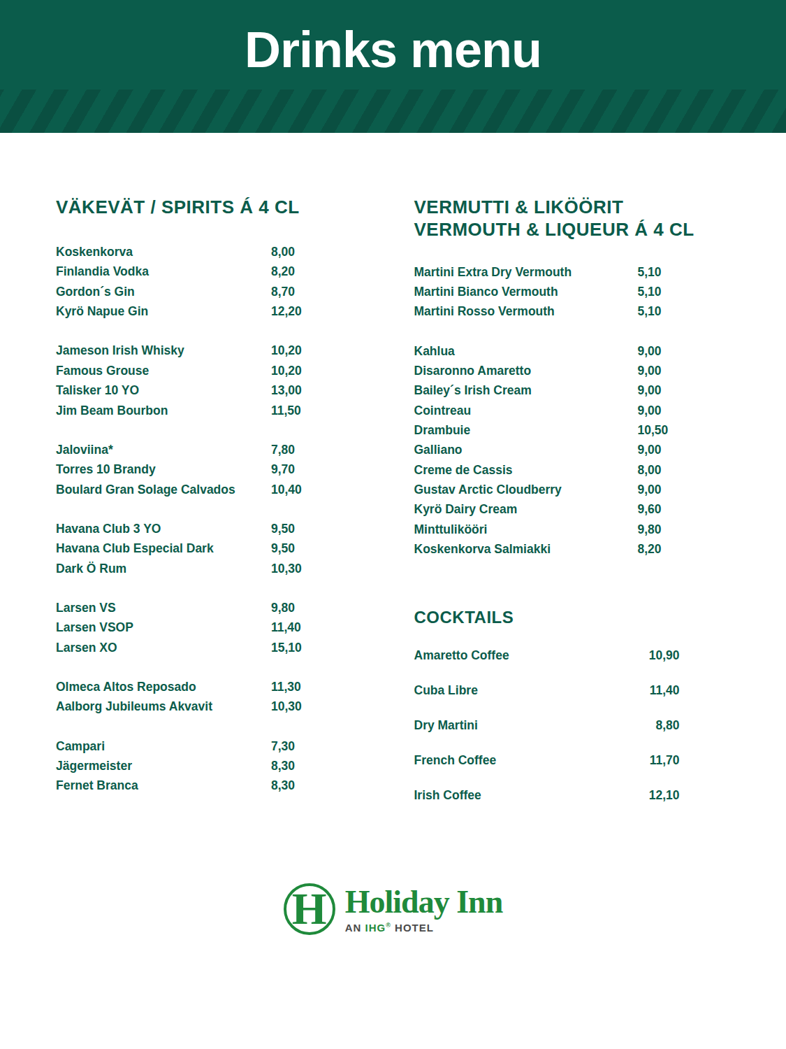Drinks menu
VÄKEVÄT / SPIRITS Á 4 CL
Koskenkorva 8,00
Finlandia Vodka 8,20
Gordon´s Gin 8,70
Kyrö Napue Gin 12,20
Jameson Irish Whisky 10,20
Famous Grouse 10,20
Talisker 10 YO 13,00
Jim Beam Bourbon 11,50
Jaloviina*7,80
Torres 10 Brandy 9,70
Boulard Gran Solage Calvados 10,40
Havana Club 3 YO 9,50
Havana Club Especial Dark 9,50
Dark Ö Rum 10,30
Larsen VS 9,80
Larsen VSOP 11,40
Larsen XO 15,10
Olmeca Altos Reposado 11,30
Aalborg Jubileums Akvavit 10,30
Campari 7,30
Jägermeister 8,30
Fernet Branca 8,30
VERMUTTI & LIKÖÖRIT
VERMOUTH & LIQUEUR Á 4 CL
Martini Extra Dry Vermouth 5,10
Martini Bianco Vermouth 5,10
Martini Rosso Vermouth 5,10
Kahlua 9,00
Disaronno Amaretto 9,00
Bailey´s Irish Cream 9,00
Cointreau 9,00
Drambuie 10,50
Galliano 9,00
Creme de Cassis 8,00
Gustav Arctic Cloudberry 9,00
Kyrö Dairy Cream 9,60
Minttulikööri 9,80
Koskenkorva Salmiakki 8,20
COCKTAILS
Amaretto Coffee 10,90
Cuba Libre 11,40
Dry Martini 8,80
French Coffee 11,70
Irish Coffee 12,10
H
Holiday Inn
AN IHG® HOTEL